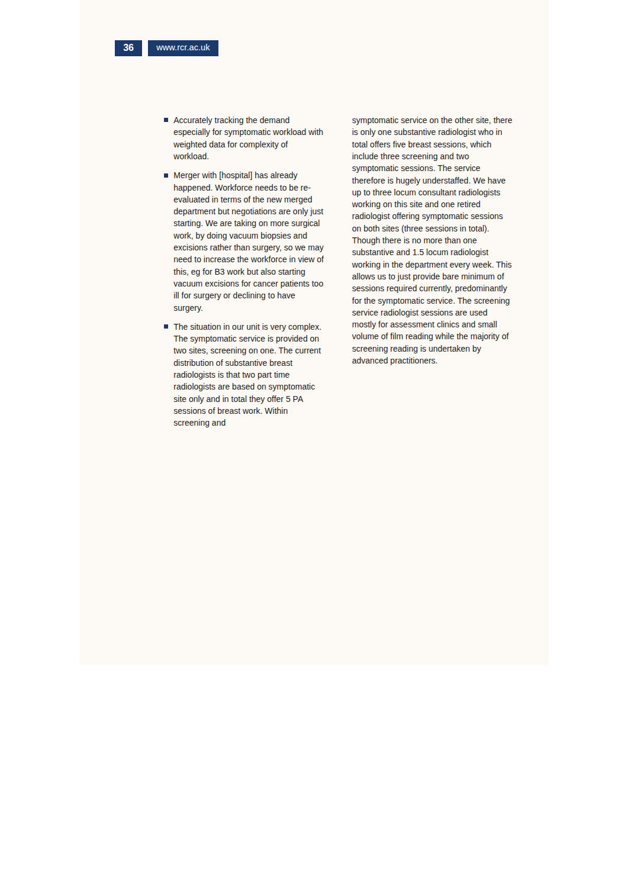36
www.rcr.ac.uk
Accurately tracking the demand especially for symptomatic workload with weighted data for complexity of workload.
Merger with [hospital] has already happened. Workforce needs to be re-evaluated in terms of the new merged department but negotiations are only just starting. We are taking on more surgical work, by doing vacuum biopsies and excisions rather than surgery, so we may need to increase the workforce in view of this, eg for B3 work but also starting vacuum excisions for cancer patients too ill for surgery or declining to have surgery.
The situation in our unit is very complex. The symptomatic service is provided on two sites, screening on one. The current distribution of substantive breast radiologists is that two part time radiologists are based on symptomatic site only and in total they offer 5 PA sessions of breast work. Within screening and
symptomatic service on the other site, there is only one substantive radiologist who in total offers five breast sessions, which include three screening and two symptomatic sessions. The service therefore is hugely understaffed. We have up to three locum consultant radiologists working on this site and one retired radiologist offering symptomatic sessions on both sites (three sessions in total). Though there is no more than one substantive and 1.5 locum radiologist working in the department every week. This allows us to just provide bare minimum of sessions required currently, predominantly for the symptomatic service. The screening service radiologist sessions are used mostly for assessment clinics and small volume of film reading while the majority of screening reading is undertaken by advanced practitioners.